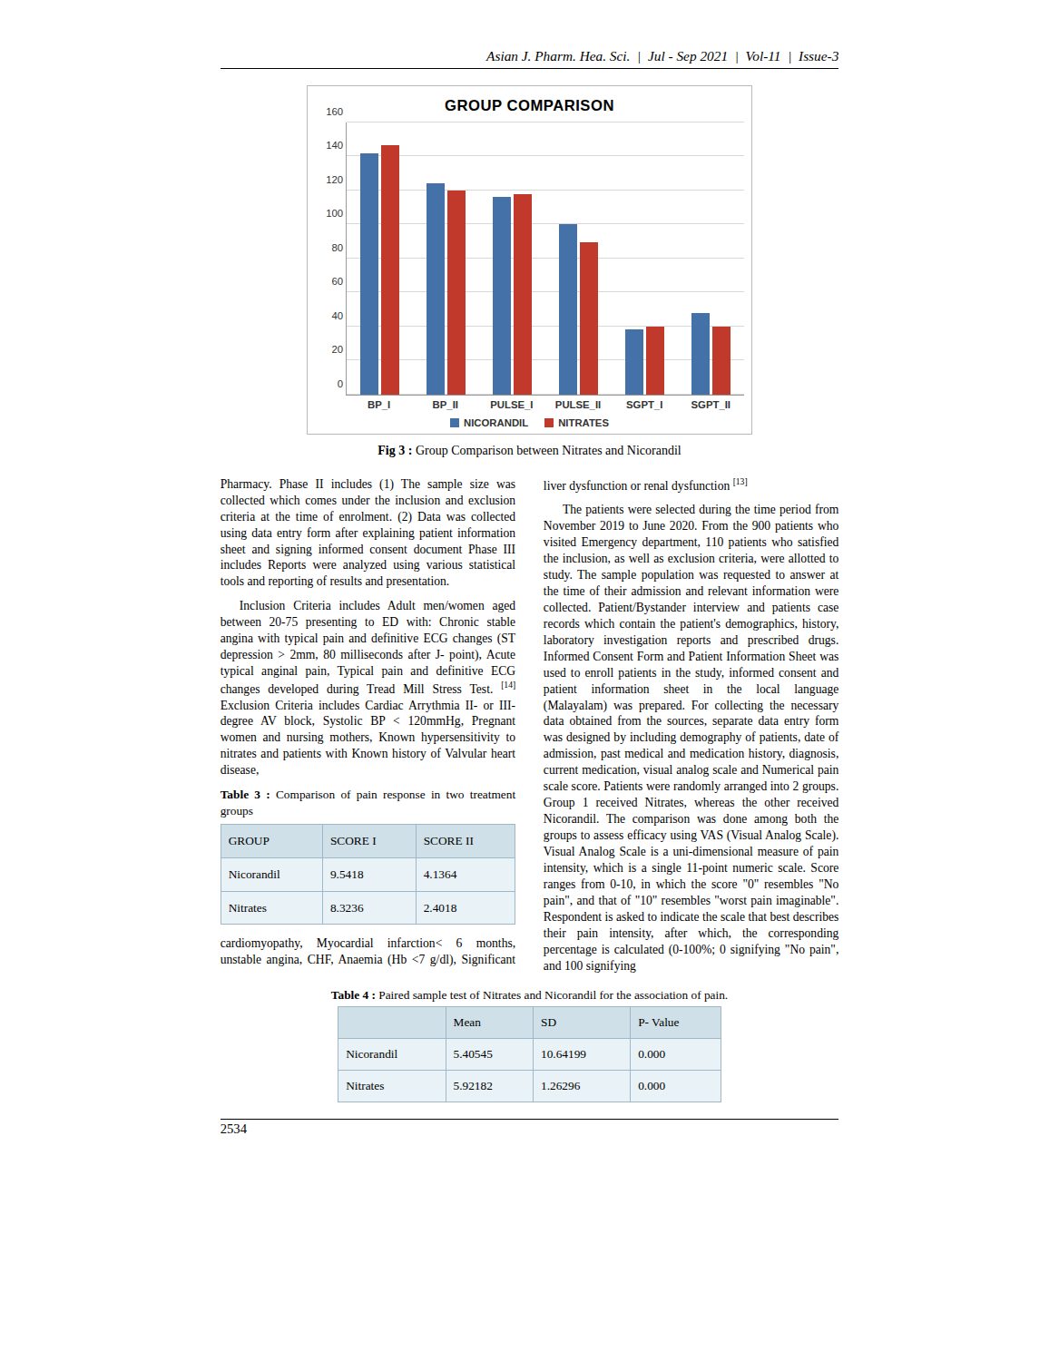Asian J. Pharm. Hea. Sci. | Jul - Sep 2021 | Vol-11 | Issue-3
GROUP COMPARISON
0
20
40
60
80
100
120
140
160
BP_I BP_II PULSE_I PULSE_II SGPT_I SGPT_II
NICORANDIL NITRATES
Fig 3 : Group Comparison between Nitrates and Nicorandil
Pharmacy. Phase II includes (1) The sample size was collected which comes under the inclusion and exclusion criteria at the time of enrolment. (2) Data was collected using data entry form after explaining patient information sheet and signing informed consent document Phase III includes Reports were analyzed using various statistical tools and reporting of results and presentation.
Inclusion Criteria includes Adult men/women aged between 20-75 presenting to ED with: Chronic stable angina with typical pain and definitive ECG changes (ST depression > 2mm, 80 milliseconds after J- point), Acute typical anginal pain, Typical pain and definitive ECG changes developed during Tread Mill Stress Test. [14] Exclusion Criteria includes Cardiac Arrythmia II- or III-degree AV block, Systolic BP < 120mmHg, Pregnant women and nursing mothers, Known hypersensitivity to nitrates and patients with Known history of Valvular heart disease,
Table 3 : Comparison of pain response in two treatment groups
| GROUP | SCORE I | SCORE II |
| --- | --- | --- |
| Nicorandil | 9.5418 | 4.1364 |
| Nitrates | 8.3236 | 2.4018 |
cardiomyopathy, Myocardial infarction< 6 months, unstable angina, CHF, Anaemia (Hb <7 g/dl), Significant liver dysfunction or renal dysfunction [13]
The patients were selected during the time period from November 2019 to June 2020. From the 900 patients who visited Emergency department, 110 patients who satisfied the inclusion, as well as exclusion criteria, were allotted to study. The sample population was requested to answer at the time of their admission and relevant information were collected. Patient/Bystander interview and patients case records which contain the patient's demographics, history, laboratory investigation reports and prescribed drugs. Informed Consent Form and Patient Information Sheet was used to enroll patients in the study, informed consent and patient information sheet in the local language (Malayalam) was prepared. For collecting the necessary data obtained from the sources, separate data entry form was designed by including demography of patients, date of admission, past medical and medication history, diagnosis, current medication, visual analog scale and Numerical pain scale score. Patients were randomly arranged into 2 groups. Group 1 received Nitrates, whereas the other received Nicorandil. The comparison was done among both the groups to assess efficacy using VAS (Visual Analog Scale). Visual Analog Scale is a uni-dimensional measure of pain intensity, which is a single 11-point numeric scale. Score ranges from 0-10, in which the score "0" resembles "No pain", and that of "10" resembles "worst pain imaginable". Respondent is asked to indicate the scale that best describes their pain intensity, after which, the corresponding percentage is calculated (0-100%; 0 signifying "No pain", and 100 signifying
Table 4 : Paired sample test of Nitrates and Nicorandil for the association of pain.
| | Mean | SD | P- Value |
| --- | --- | --- | --- |
| Nicorandil | 5.40545 | 10.64199 | 0.000 |
| Nitrates | 5.92182 | 1.26296 | 0.000 |
2534